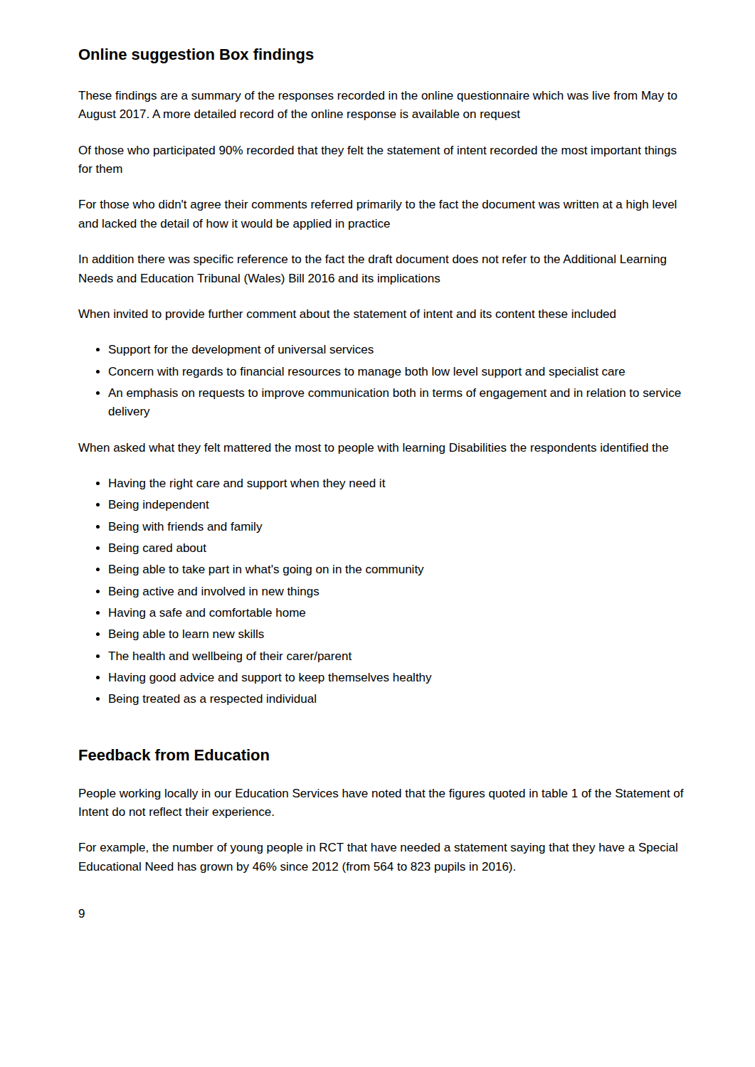Online suggestion Box findings
These findings are a summary of the responses recorded in the online questionnaire which was live from May to August 2017. A more detailed record of the online response is available on request
Of those who participated 90% recorded that they felt the statement of intent recorded the most important things for them
For those who didn't agree their comments referred primarily to the fact the document was written at a high level and lacked the detail of how it would be applied in practice
In addition there was specific reference to the fact the draft document does not refer to the Additional Learning Needs and Education Tribunal (Wales) Bill 2016 and its implications
When invited to provide further comment about the statement of intent and its content these included
Support for the development of universal services
Concern with regards to financial resources to manage both low level support and specialist care
An emphasis on requests to improve communication both in terms of engagement and in relation to service delivery
When asked what they felt mattered the most to people with learning Disabilities the respondents identified the
Having the right care and support when they need it
Being independent
Being with friends and family
Being cared about
Being able to take part in what's going on in the community
Being active and involved in new things
Having a safe and comfortable home
Being able to learn new skills
The health and wellbeing of their carer/parent
Having good advice and support to keep themselves healthy
Being treated as a respected individual
Feedback from Education
People working locally in our Education Services have noted that the figures quoted in table 1 of the Statement of Intent do not reflect their experience.
For example, the number of young people in RCT that have needed a statement saying that they have a Special Educational Need has grown by 46% since 2012 (from 564 to 823 pupils in 2016).
9